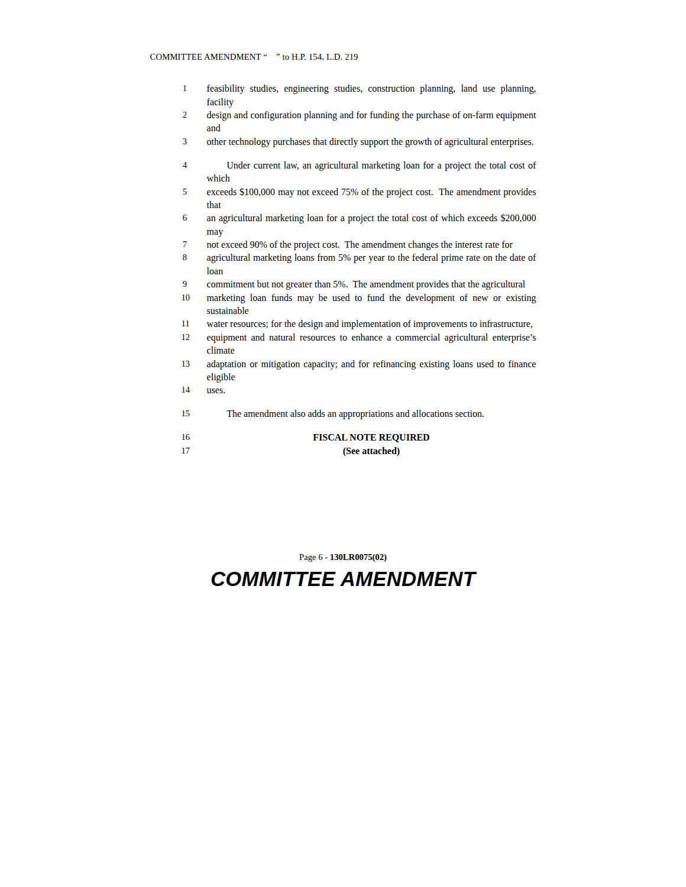COMMITTEE AMENDMENT “ ” to H.P. 154, L.D. 219
1
feasibility studies, engineering studies, construction planning, land use planning, facility
2
design and configuration planning and for funding the purchase of on-farm equipment and
3
other technology purchases that directly support the growth of agricultural enterprises.
4
Under current law, an agricultural marketing loan for a project the total cost of which
5
exceeds $100,000 may not exceed 75% of the project cost. The amendment provides that
6
an agricultural marketing loan for a project the total cost of which exceeds $200,000 may
7
not exceed 90% of the project cost. The amendment changes the interest rate for
8
agricultural marketing loans from 5% per year to the federal prime rate on the date of loan
9
commitment but not greater than 5%. The amendment provides that the agricultural
10
marketing loan funds may be used to fund the development of new or existing sustainable
11
water resources; for the design and implementation of improvements to infrastructure,
12
equipment and natural resources to enhance a commercial agricultural enterprise’s climate
13
adaptation or mitigation capacity; and for refinancing existing loans used to finance eligible
14
uses.
15
The amendment also adds an appropriations and allocations section.
16
FISCAL NOTE REQUIRED
17
(See attached)
Page 6 - 130LR0075(02)
COMMITTEE AMENDMENT